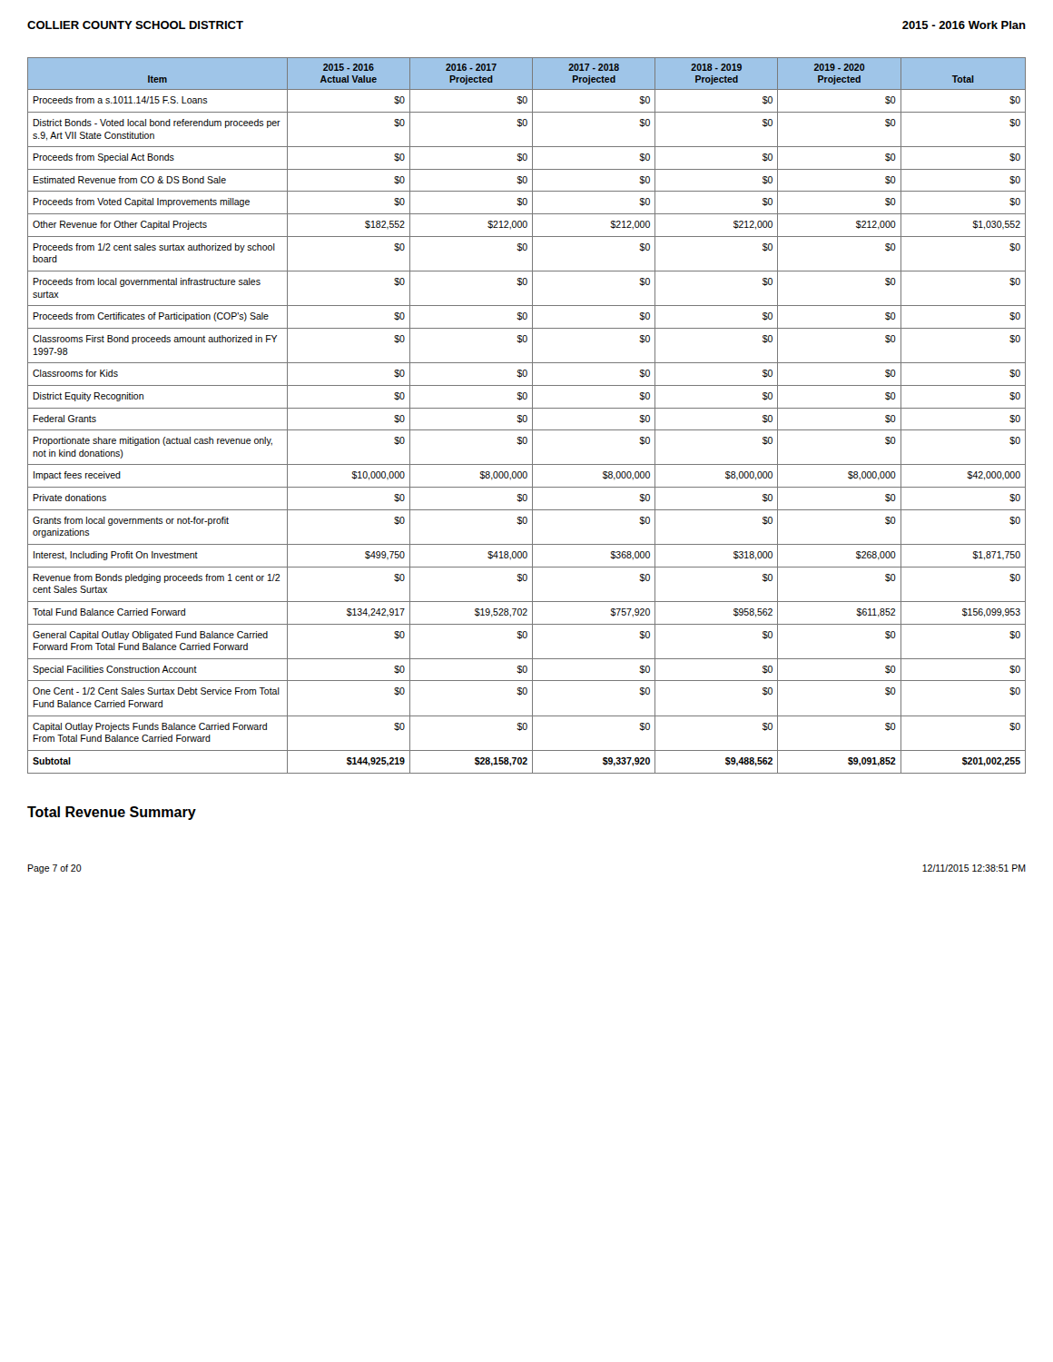COLLIER COUNTY SCHOOL DISTRICT 2015 - 2016 Work Plan
| Item | 2015 - 2016 Actual Value | 2016 - 2017 Projected | 2017 - 2018 Projected | 2018 - 2019 Projected | 2019 - 2020 Projected | Total |
| --- | --- | --- | --- | --- | --- | --- |
| Proceeds from a s.1011.14/15 F.S. Loans | $0 | $0 | $0 | $0 | $0 | $0 |
| District Bonds - Voted local bond referendum proceeds per s.9, Art VII State Constitution | $0 | $0 | $0 | $0 | $0 | $0 |
| Proceeds from Special Act Bonds | $0 | $0 | $0 | $0 | $0 | $0 |
| Estimated Revenue from CO & DS Bond Sale | $0 | $0 | $0 | $0 | $0 | $0 |
| Proceeds from Voted Capital Improvements millage | $0 | $0 | $0 | $0 | $0 | $0 |
| Other Revenue for Other Capital Projects | $182,552 | $212,000 | $212,000 | $212,000 | $212,000 | $1,030,552 |
| Proceeds from 1/2 cent sales surtax authorized by school board | $0 | $0 | $0 | $0 | $0 | $0 |
| Proceeds from local governmental infrastructure sales surtax | $0 | $0 | $0 | $0 | $0 | $0 |
| Proceeds from Certificates of Participation (COP's) Sale | $0 | $0 | $0 | $0 | $0 | $0 |
| Classrooms First Bond proceeds amount authorized in FY 1997-98 | $0 | $0 | $0 | $0 | $0 | $0 |
| Classrooms for Kids | $0 | $0 | $0 | $0 | $0 | $0 |
| District Equity Recognition | $0 | $0 | $0 | $0 | $0 | $0 |
| Federal Grants | $0 | $0 | $0 | $0 | $0 | $0 |
| Proportionate share mitigation (actual cash revenue only, not in kind donations) | $0 | $0 | $0 | $0 | $0 | $0 |
| Impact fees received | $10,000,000 | $8,000,000 | $8,000,000 | $8,000,000 | $8,000,000 | $42,000,000 |
| Private donations | $0 | $0 | $0 | $0 | $0 | $0 |
| Grants from local governments or not-for-profit organizations | $0 | $0 | $0 | $0 | $0 | $0 |
| Interest, Including Profit On Investment | $499,750 | $418,000 | $368,000 | $318,000 | $268,000 | $1,871,750 |
| Revenue from Bonds pledging proceeds from 1 cent or 1/2 cent Sales Surtax | $0 | $0 | $0 | $0 | $0 | $0 |
| Total Fund Balance Carried Forward | $134,242,917 | $19,528,702 | $757,920 | $958,562 | $611,852 | $156,099,953 |
| General Capital Outlay Obligated Fund Balance Carried Forward From Total Fund Balance Carried Forward | $0 | $0 | $0 | $0 | $0 | $0 |
| Special Facilities Construction Account | $0 | $0 | $0 | $0 | $0 | $0 |
| One Cent - 1/2 Cent Sales Surtax Debt Service From Total Fund Balance Carried Forward | $0 | $0 | $0 | $0 | $0 | $0 |
| Capital Outlay Projects Funds Balance Carried Forward From Total Fund Balance Carried Forward | $0 | $0 | $0 | $0 | $0 | $0 |
| Subtotal | $144,925,219 | $28,158,702 | $9,337,920 | $9,488,562 | $9,091,852 | $201,002,255 |
Total Revenue Summary
Page 7 of 20 12/11/2015 12:38:51 PM